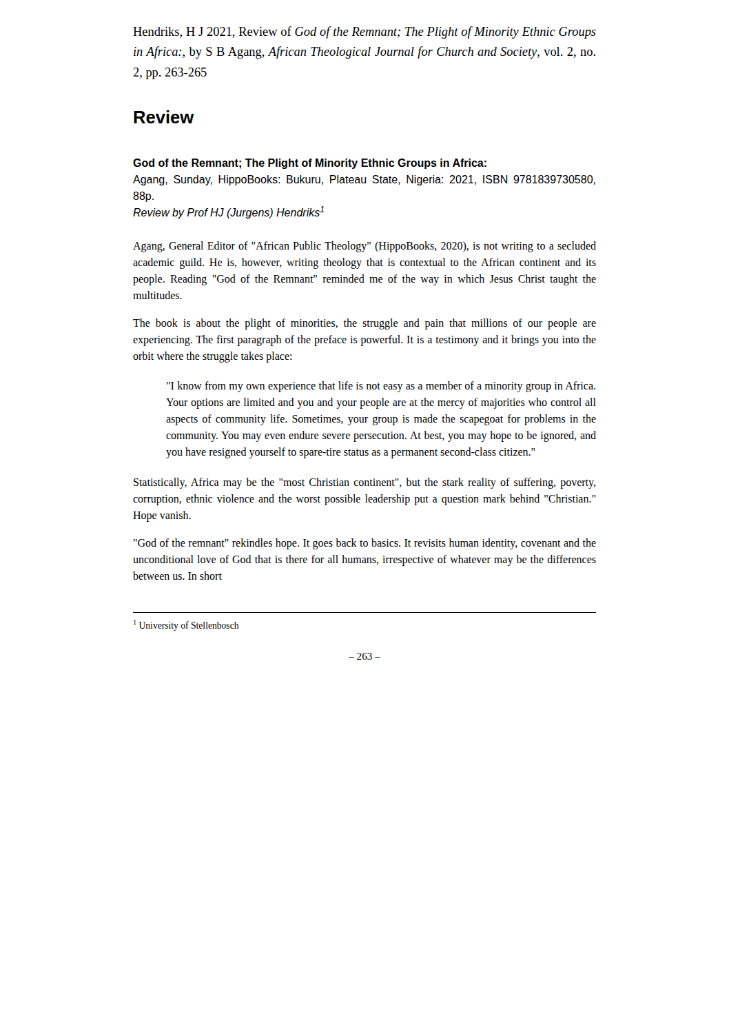Hendriks, H J 2021, Review of God of the Remnant; The Plight of Minority Ethnic Groups in Africa:, by S B Agang, African Theological Journal for Church and Society, vol. 2, no. 2, pp. 263-265
Review
God of the Remnant; The Plight of Minority Ethnic Groups in Africa:
Agang, Sunday, HippoBooks: Bukuru, Plateau State, Nigeria: 2021, ISBN 9781839730580, 88p.
Review by Prof HJ (Jurgens) Hendriks1
Agang, General Editor of "African Public Theology" (HippoBooks, 2020), is not writing to a secluded academic guild. He is, however, writing theology that is contextual to the African continent and its people. Reading "God of the Remnant" reminded me of the way in which Jesus Christ taught the multitudes.
The book is about the plight of minorities, the struggle and pain that millions of our people are experiencing. The first paragraph of the preface is powerful. It is a testimony and it brings you into the orbit where the struggle takes place:
"I know from my own experience that life is not easy as a member of a minority group in Africa. Your options are limited and you and your people are at the mercy of majorities who control all aspects of community life. Sometimes, your group is made the scapegoat for problems in the community. You may even endure severe persecution. At best, you may hope to be ignored, and you have resigned yourself to spare-tire status as a permanent second-class citizen."
Statistically, Africa may be the "most Christian continent", but the stark reality of suffering, poverty, corruption, ethnic violence and the worst possible leadership put a question mark behind "Christian." Hope vanish.
"God of the remnant" rekindles hope. It goes back to basics. It revisits human identity, covenant and the unconditional love of God that is there for all humans, irrespective of whatever may be the differences between us. In short
1 University of Stellenbosch
– 263 –